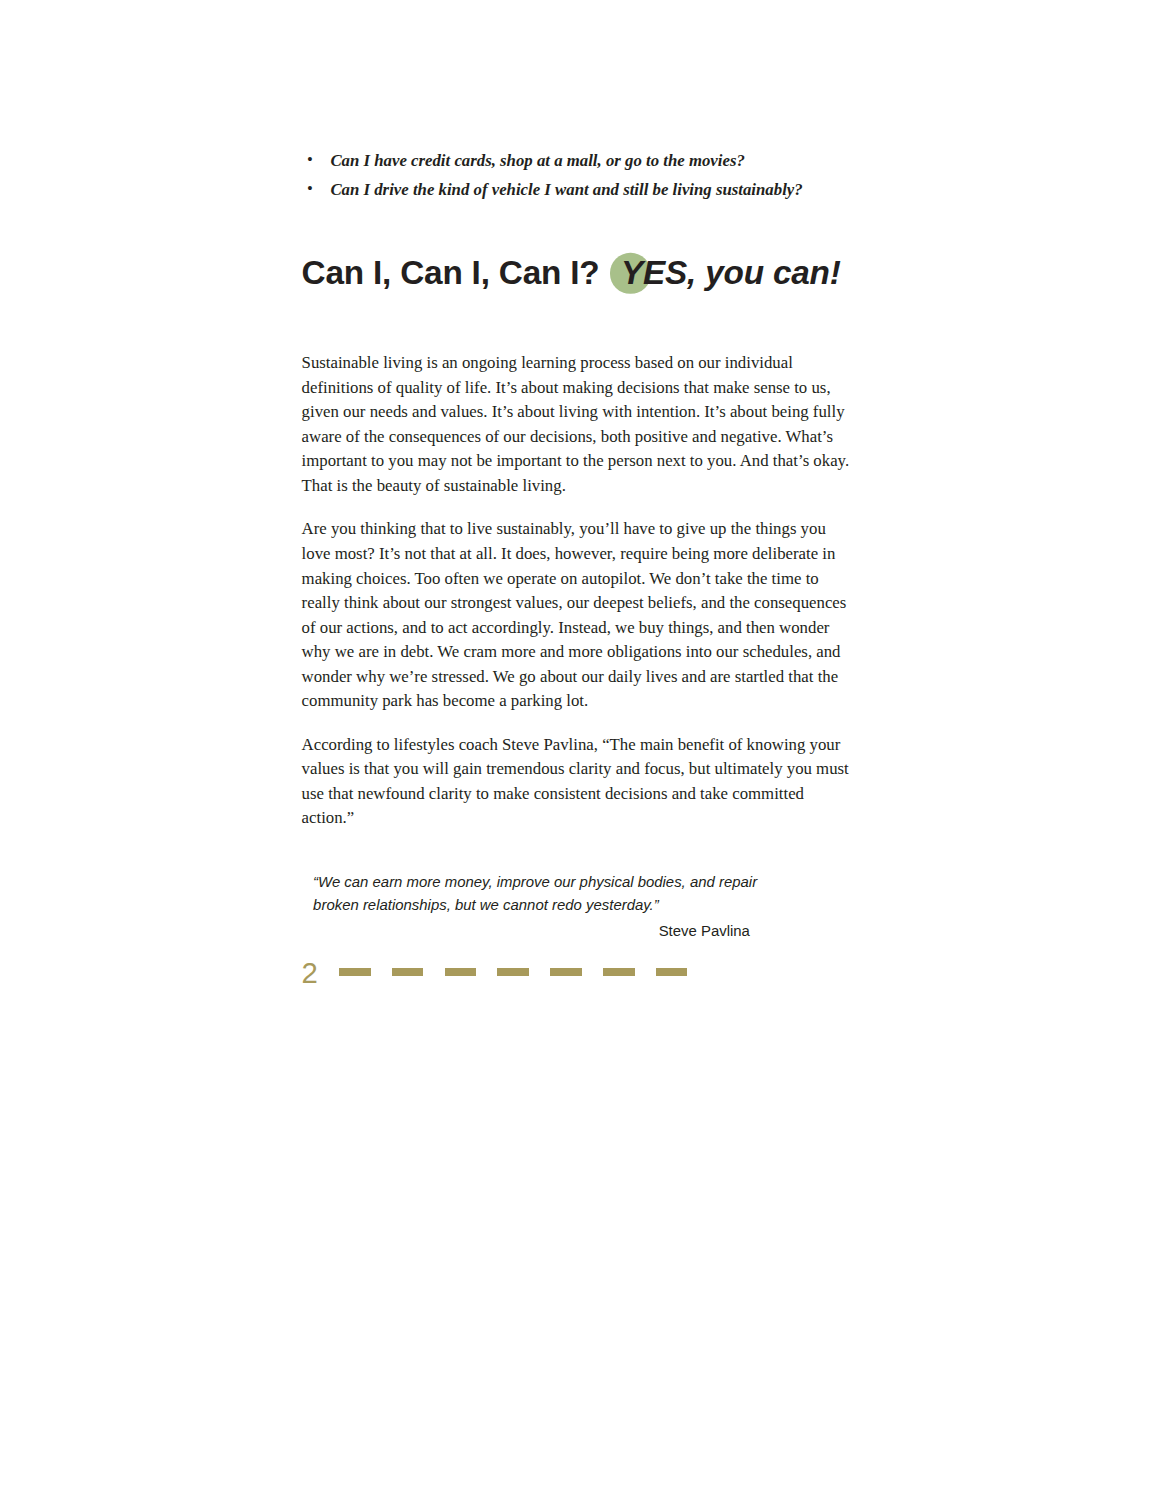Can I have credit cards, shop at a mall, or go to the movies?
Can I drive the kind of vehicle I want and still be living sustainably?
Can I, Can I, Can I? YES, you can!
Sustainable living is an ongoing learning process based on our individual definitions of quality of life. It’s about making decisions that make sense to us, given our needs and values. It’s about living with intention. It’s about being fully aware of the consequences of our decisions, both positive and negative. What’s important to you may not be important to the person next to you. And that’s okay. That is the beauty of sustainable living.
Are you thinking that to live sustainably, you’ll have to give up the things you love most? It’s not that at all. It does, however, require being more deliberate in making choices. Too often we operate on autopilot. We don’t take the time to really think about our strongest values, our deepest beliefs, and the consequences of our actions, and to act accordingly. Instead, we buy things, and then wonder why we are in debt. We cram more and more obligations into our schedules, and wonder why we’re stressed. We go about our daily lives and are startled that the community park has become a parking lot.
According to lifestyles coach Steve Pavlina, “The main benefit of knowing your values is that you will gain tremendous clarity and focus, but ultimately you must use that newfound clarity to make consistent decisions and take committed action.”
“We can earn more money, improve our physical bodies, and repair broken relationships, but we cannot redo yesterday.” Steve Pavlina
2